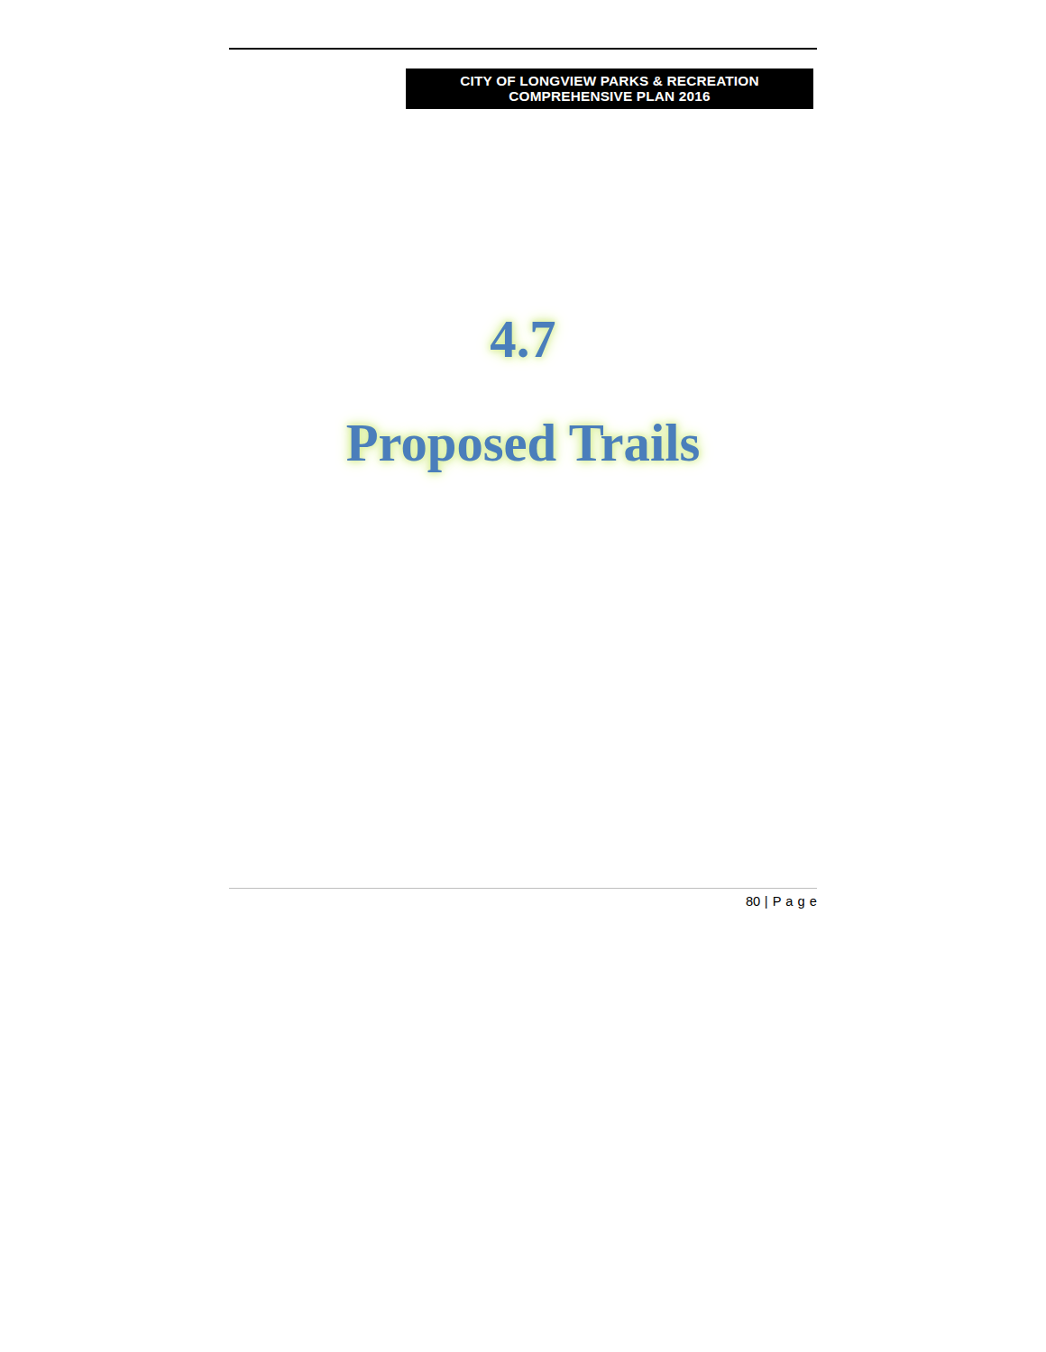CITY OF LONGVIEW PARKS & RECREATION COMPREHENSIVE PLAN 2016
4.7
Proposed Trails
80 | P a g e